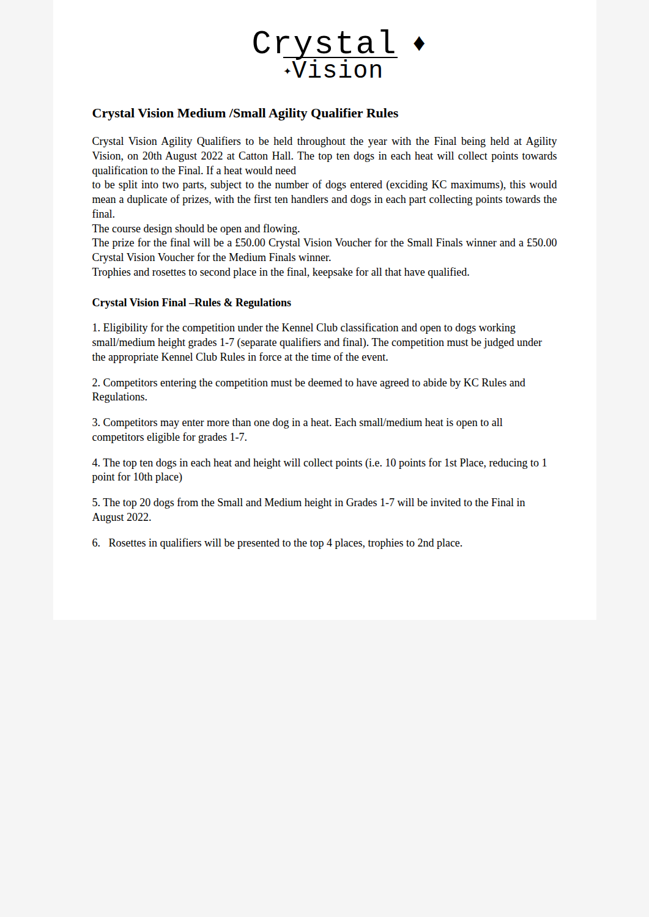Crystal ✦Vision ♦
Crystal Vision Medium /Small Agility Qualifier Rules
Crystal Vision Agility Qualifiers to be held throughout the year with the Final being held at Agility Vision, on 20th August 2022 at Catton Hall. The top ten dogs in each heat will collect points towards qualification to the Final. If a heat would need
to be split into two parts, subject to the number of dogs entered (exciding KC maximums), this would mean a duplicate of prizes, with the first ten handlers and dogs in each part collecting points towards the final.
The course design should be open and flowing.
The prize for the final will be a £50.00 Crystal Vision Voucher for the Small Finals winner and a £50.00 Crystal Vision Voucher for the Medium Finals winner.
Trophies and rosettes to second place in the final, keepsake for all that have qualified.
Crystal Vision Final –Rules & Regulations
1. Eligibility for the competition under the Kennel Club classification and open to dogs working small/medium height grades 1-7 (separate qualifiers and final). The competition must be judged under the appropriate Kennel Club Rules in force at the time of the event.
2. Competitors entering the competition must be deemed to have agreed to abide by KC Rules and Regulations.
3. Competitors may enter more than one dog in a heat. Each small/medium heat is open to all competitors eligible for grades 1-7.
4. The top ten dogs in each heat and height will collect points (i.e. 10 points for 1st Place, reducing to 1 point for 10th place)
5. The top 20 dogs from the Small and Medium height in Grades 1-7 will be invited to the Final in August 2022.
6. Rosettes in qualifiers will be presented to the top 4 places, trophies to 2nd place.